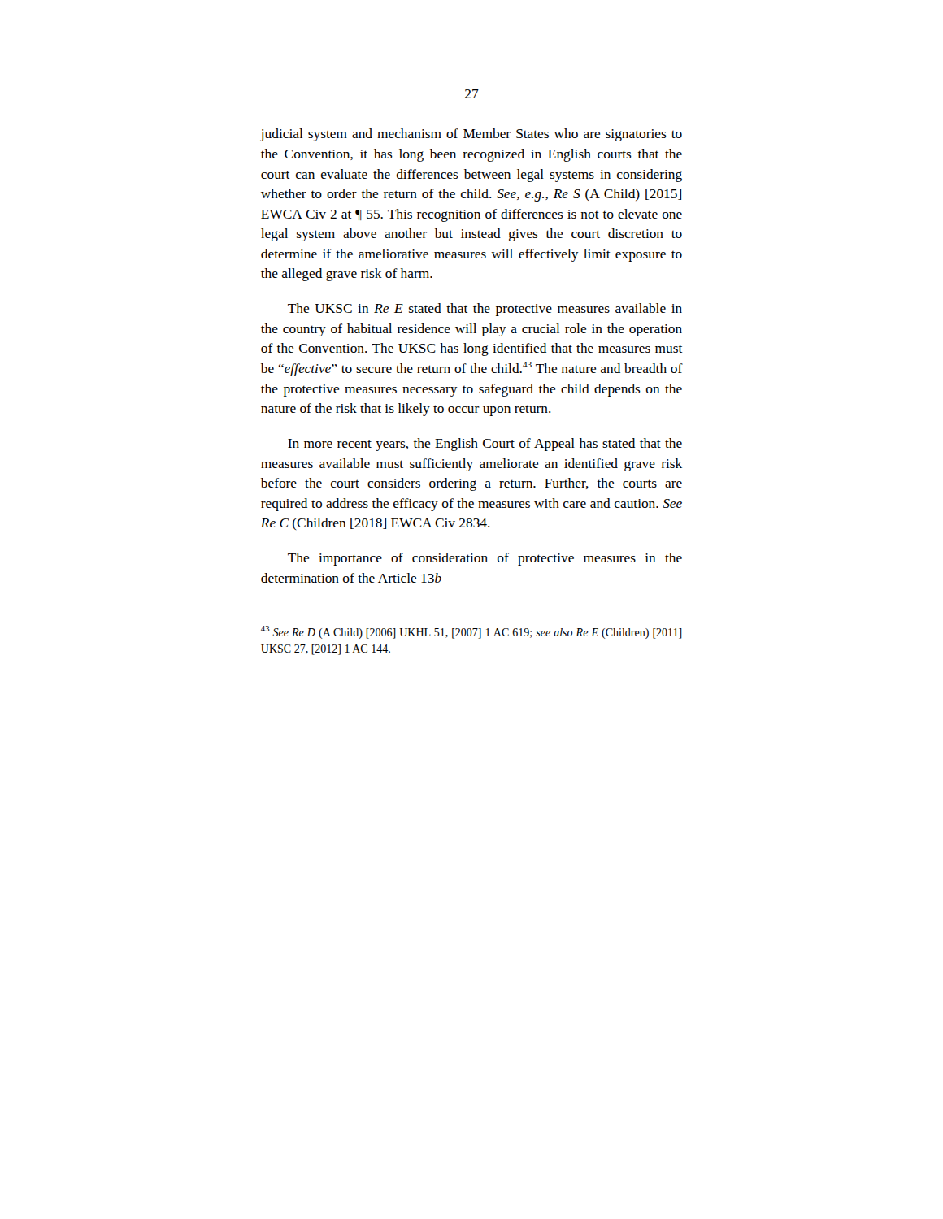27
judicial system and mechanism of Member States who are signatories to the Convention, it has long been recognized in English courts that the court can evaluate the differences between legal systems in considering whether to order the return of the child. See, e.g., Re S (A Child) [2015] EWCA Civ 2 at ¶ 55. This recognition of differences is not to elevate one legal system above another but instead gives the court discretion to determine if the ameliorative measures will effectively limit exposure to the alleged grave risk of harm.
The UKSC in Re E stated that the protective measures available in the country of habitual residence will play a crucial role in the operation of the Convention. The UKSC has long identified that the measures must be “effective” to secure the return of the child.43 The nature and breadth of the protective measures necessary to safeguard the child depends on the nature of the risk that is likely to occur upon return.
In more recent years, the English Court of Appeal has stated that the measures available must sufficiently ameliorate an identified grave risk before the court considers ordering a return. Further, the courts are required to address the efficacy of the measures with care and caution. See Re C (Children [2018] EWCA Civ 2834.
The importance of consideration of protective measures in the determination of the Article 13b
43 See Re D (A Child) [2006] UKHL 51, [2007] 1 AC 619; see also Re E (Children) [2011] UKSC 27, [2012] 1 AC 144.